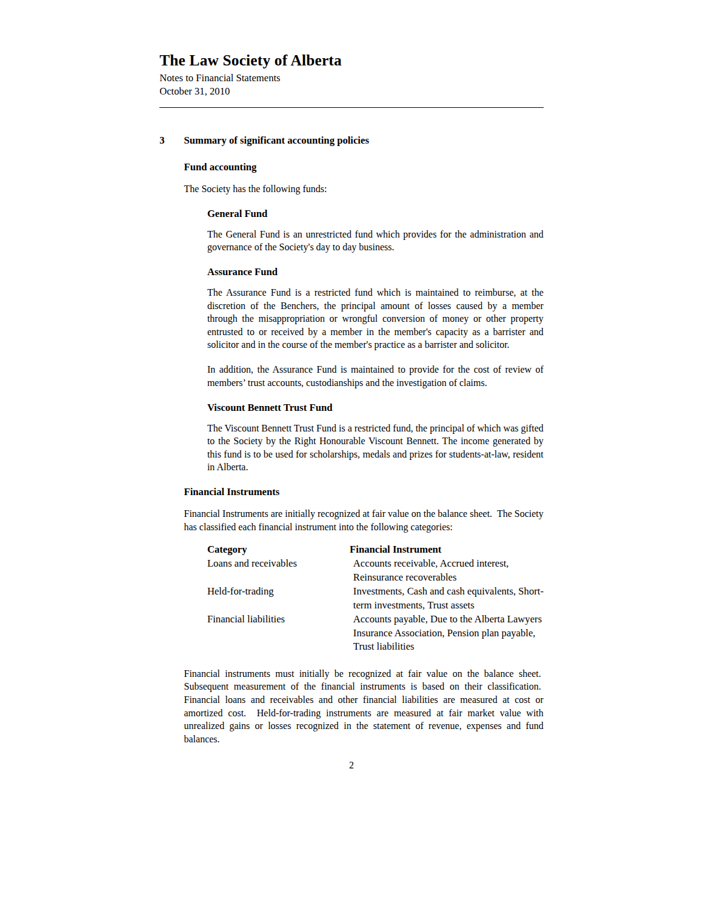The Law Society of Alberta
Notes to Financial Statements
October 31, 2010
3 Summary of significant accounting policies
Fund accounting
The Society has the following funds:
General Fund
The General Fund is an unrestricted fund which provides for the administration and governance of the Society's day to day business.
Assurance Fund
The Assurance Fund is a restricted fund which is maintained to reimburse, at the discretion of the Benchers, the principal amount of losses caused by a member through the misappropriation or wrongful conversion of money or other property entrusted to or received by a member in the member's capacity as a barrister and solicitor and in the course of the member's practice as a barrister and solicitor.
In addition, the Assurance Fund is maintained to provide for the cost of review of members’ trust accounts, custodianships and the investigation of claims.
Viscount Bennett Trust Fund
The Viscount Bennett Trust Fund is a restricted fund, the principal of which was gifted to the Society by the Right Honourable Viscount Bennett. The income generated by this fund is to be used for scholarships, medals and prizes for students-at-law, resident in Alberta.
Financial Instruments
Financial Instruments are initially recognized at fair value on the balance sheet. The Society has classified each financial instrument into the following categories:
| Category | Financial Instrument |
| --- | --- |
| Loans and receivables | Accounts receivable, Accrued interest, Reinsurance recoverables |
| Held-for-trading | Investments, Cash and cash equivalents, Short-term investments, Trust assets |
| Financial liabilities | Accounts payable, Due to the Alberta Lawyers Insurance Association, Pension plan payable, Trust liabilities |
Financial instruments must initially be recognized at fair value on the balance sheet. Subsequent measurement of the financial instruments is based on their classification. Financial loans and receivables and other financial liabilities are measured at cost or amortized cost. Held-for-trading instruments are measured at fair market value with unrealized gains or losses recognized in the statement of revenue, expenses and fund balances.
2